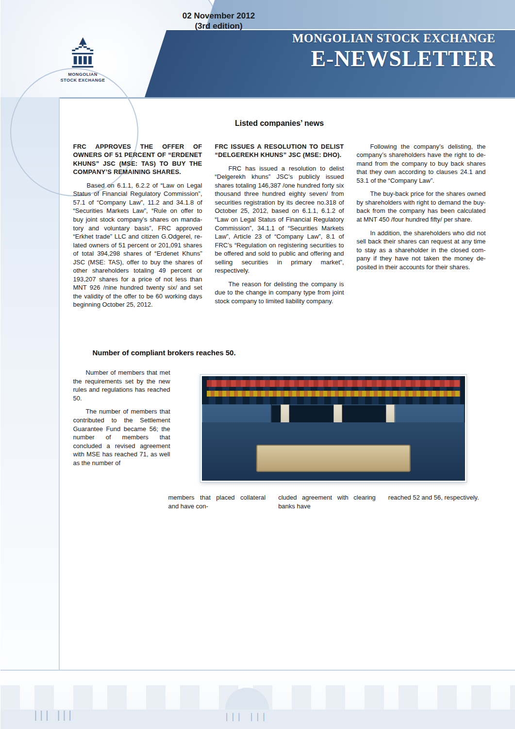02 November 2012
(3rd edition)
▲
🏛
MONGOLIAN
STOCK EXCHANGE
MONGOLIAN STOCK EXCHANGE
E-NEWSLETTER
Listed companies’ news
FRC APPROVES THE OFFER OF OWNERS OF 51 PERCENT OF “ERDENET KHUNS” JSC (MSE: TAS) TO BUY THE COMPANY’S REMAINING SHARES.
Based on 6.1.1, 6.2.2 of “Law on Legal Status of Financial Regulatory Commission”, 57.1 of “Company Law”, 11.2 and 34.1.8 of “Securities Markets Law”, “Rule on offer to buy joint stock company’s shares on mandatory and voluntary basis”, FRC approved “Erkhet trade” LLC and citizen G.Odgerel, related owners of 51 percent or 201,091 shares of total 394,298 shares of “Erdenet Khuns” JSC (MSE: TAS), offer to buy the shares of other shareholders totaling 49 percent or 193,207 shares for a price of not less than MNT 926 /nine hundred twenty six/ and set the validity of the offer to be 60 working days beginning October 25, 2012.
FRC ISSUES A RESOLUTION TO DELIST “DELGEREKH KHUNS” JSC (MSE: DHO).
FRC has issued a resolution to delist “Delgerekh khuns” JSC’s publicly issued shares totaling 146,387 /one hundred forty six thousand three hundred eighty seven/ from securities registration by its decree no.318 of October 25, 2012, based on 6.1.1, 6.1.2 of “Law on Legal Status of Financial Regulatory Commission”, 34.1.1 of “Securities Markets Law”, Article 23 of “Company Law”, 8.1 of FRC’s “Regulation on registering securities to be offered and sold to public and offering and selling securities in primary market”, respectively.
The reason for delisting the company is due to the change in company type from joint stock company to limited liability company.
Following the company’s delisting, the company’s shareholders have the right to demand from the company to buy back shares that they own according to clauses 24.1 and 53.1 of the “Company Law”.
The buy-back price for the shares owned by shareholders with right to demand the buyback from the company has been calculated at MNT 450 /four hundred fifty/ per share.
In addition, the shareholders who did not sell back their shares can request at any time to stay as a shareholder in the closed company if they have not taken the money deposited in their accounts for their shares.
Number of compliant brokers reaches 50.
Number of members that met the requirements set by the new rules and regulations has reached 50.
The number of members that contributed to the Settlement Guarantee Fund became 56; the number of members that concluded a revised agreement with MSE has reached 71, as well as the number of
members that placed collateral and have con-
cluded agreement with clearing banks have
reached 52 and 56, respectively.
||| |||
||| |||